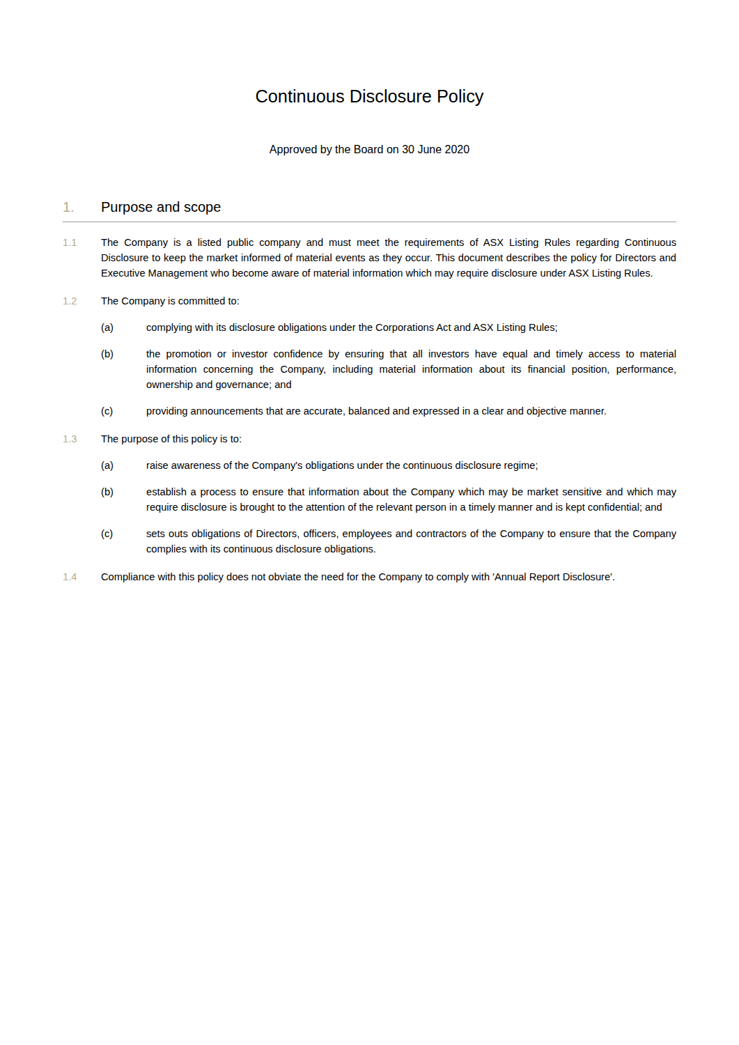Continuous Disclosure Policy
Approved by the Board on 30 June 2020
1. Purpose and scope
1.1
The Company is a listed public company and must meet the requirements of ASX Listing Rules regarding Continuous Disclosure to keep the market informed of material events as they occur. This document describes the policy for Directors and Executive Management who become aware of material information which may require disclosure under ASX Listing Rules.
1.2
The Company is committed to:
(a)
complying with its disclosure obligations under the Corporations Act and ASX Listing Rules;
(b)
the promotion or investor confidence by ensuring that all investors have equal and timely access to material information concerning the Company, including material information about its financial position, performance, ownership and governance; and
(c)
providing announcements that are accurate, balanced and expressed in a clear and objective manner.
1.3
The purpose of this policy is to:
(a)
raise awareness of the Company's obligations under the continuous disclosure regime;
(b)
establish a process to ensure that information about the Company which may be market sensitive and which may require disclosure is brought to the attention of the relevant person in a timely manner and is kept confidential; and
(c)
sets outs obligations of Directors, officers, employees and contractors of the Company to ensure that the Company complies with its continuous disclosure obligations.
1.4
Compliance with this policy does not obviate the need for the Company to comply with 'Annual Report Disclosure'.